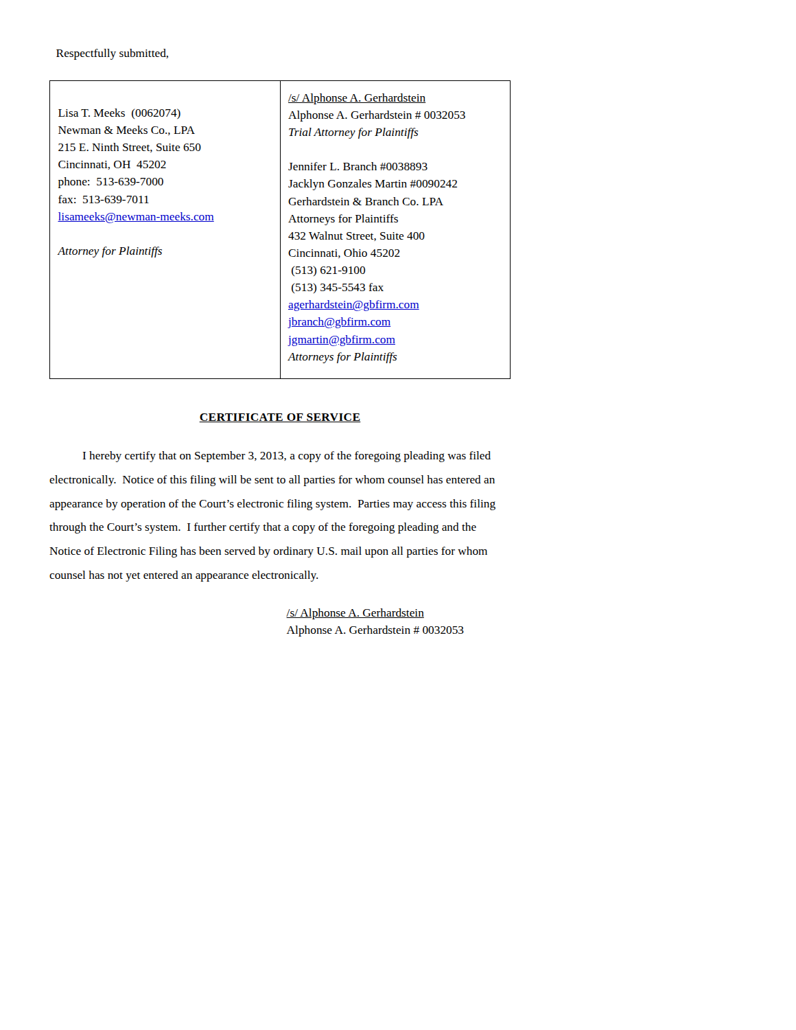Respectfully submitted,
| Lisa T. Meeks (0062074) Newman & Meeks Co., LPA 215 E. Ninth Street, Suite 650 Cincinnati, OH 45202 phone: 513-639-7000 fax: 513-639-7011 lisameeks@newman-meeks.com Attorney for Plaintiffs | /s/ Alphonse A. Gerhardstein Alphonse A. Gerhardstein # 0032053 Trial Attorney for Plaintiffs Jennifer L. Branch #0038893 Jacklyn Gonzales Martin #0090242 Gerhardstein & Branch Co. LPA Attorneys for Plaintiffs 432 Walnut Street, Suite 400 Cincinnati, Ohio 45202 (513) 621-9100 (513) 345-5543 fax agerhardstein@gbfirm.com jbranch@gbfirm.com jgmartin@gbfirm.com Attorneys for Plaintiffs |
CERTIFICATE OF SERVICE
I hereby certify that on September 3, 2013, a copy of the foregoing pleading was filed electronically. Notice of this filing will be sent to all parties for whom counsel has entered an appearance by operation of the Court’s electronic filing system. Parties may access this filing through the Court’s system. I further certify that a copy of the foregoing pleading and the Notice of Electronic Filing has been served by ordinary U.S. mail upon all parties for whom counsel has not yet entered an appearance electronically.
/s/ Alphonse A. Gerhardstein
Alphonse A. Gerhardstein # 0032053